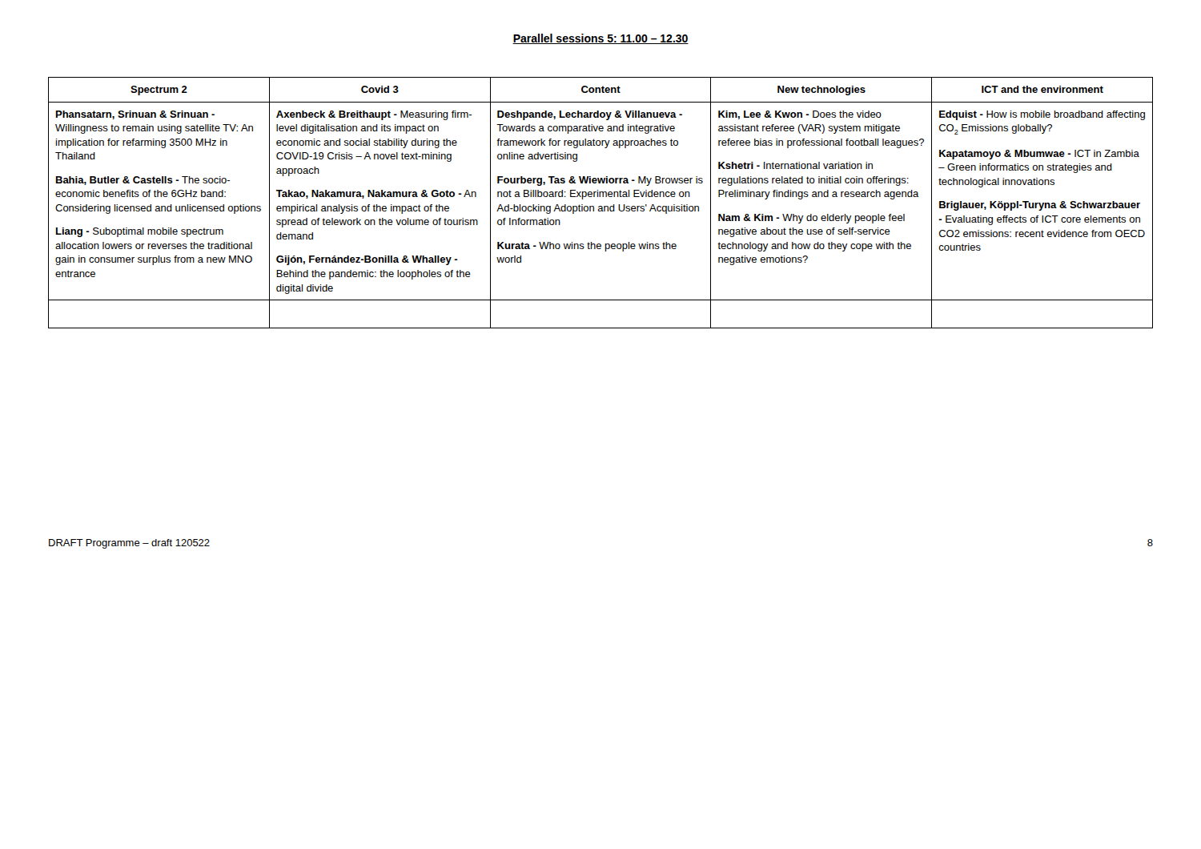Parallel sessions 5: 11.00 – 12.30
| Spectrum 2 | Covid 3 | Content | New technologies | ICT and the environment |
| --- | --- | --- | --- | --- |
| Phansatarn, Srinuan & Srinuan - Willingness to remain using satellite TV: An implication for refarming 3500 MHz in Thailand Bahia, Butler & Castells - The socio-economic benefits of the 6GHz band: Considering licensed and unlicensed options Liang - Suboptimal mobile spectrum allocation lowers or reverses the traditional gain in consumer surplus from a new MNO entrance | Axenbeck & Breithaupt - Measuring firm-level digitalisation and its impact on economic and social stability during the COVID-19 Crisis – A novel text-mining approach Takao, Nakamura, Nakamura & Goto - An empirical analysis of the impact of the spread of telework on the volume of tourism demand Gijón, Fernández-Bonilla & Whalley - Behind the pandemic: the loopholes of the digital divide | Deshpande, Lechardoy & Villanueva - Towards a comparative and integrative framework for regulatory approaches to online advertising Fourberg, Tas & Wiewiorra - My Browser is not a Billboard: Experimental Evidence on Ad-blocking Adoption and Users' Acquisition of Information Kurata - Who wins the people wins the world | Kim, Lee & Kwon - Does the video assistant referee (VAR) system mitigate referee bias in professional football leagues? Kshetri - International variation in regulations related to initial coin offerings: Preliminary findings and a research agenda Nam & Kim - Why do elderly people feel negative about the use of self-service technology and how do they cope with the negative emotions? | Edquist - How is mobile broadband affecting CO 2 Emissions globally? Kapatamoyo & Mbumwae - ICT in Zambia – Green informatics on strategies and technological innovations Briglauer, Köppl-Turyna & Schwarzbauer - Evaluating effects of ICT core elements on CO2 emissions: recent evidence from OECD countries |
DRAFT Programme – draft 120522 8